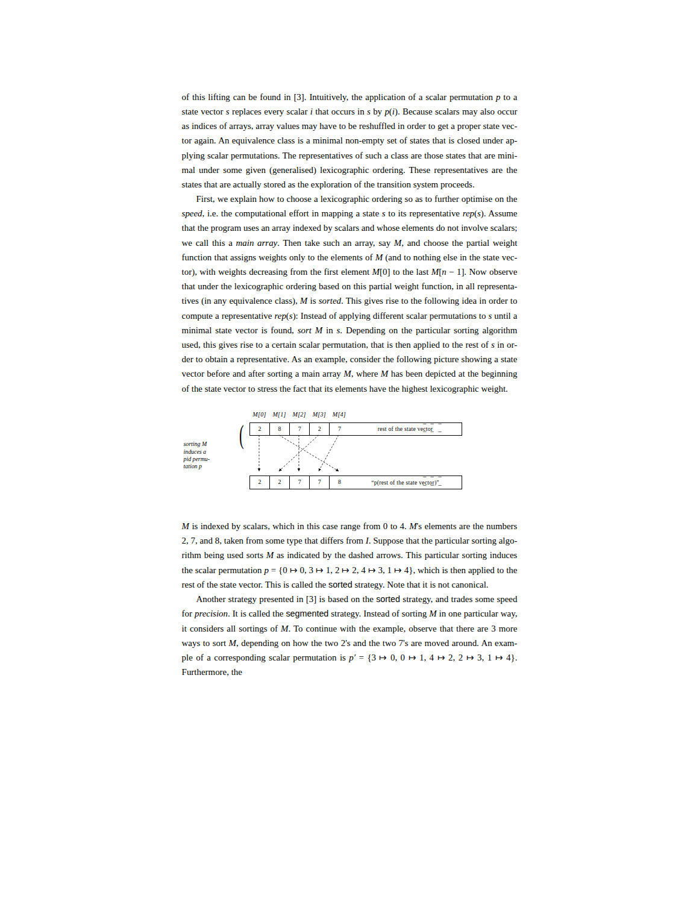of this lifting can be found in [3]. Intuitively, the application of a scalar permutation p to a state vector s replaces every scalar i that occurs in s by p(i). Because scalars may also occur as indices of arrays, array values may have to be reshuffled in order to get a proper state vector again. An equivalence class is a minimal non-empty set of states that is closed under applying scalar permutations. The representatives of such a class are those states that are minimal under some given (generalised) lexicographic ordering. These representatives are the states that are actually stored as the exploration of the transition system proceeds.
First, we explain how to choose a lexicographic ordering so as to further optimise on the speed, i.e. the computational effort in mapping a state s to its representative rep(s). Assume that the program uses an array indexed by scalars and whose elements do not involve scalars; we call this a main array. Then take such an array, say M, and choose the partial weight function that assigns weights only to the elements of M (and to nothing else in the state vector), with weights decreasing from the first element M[0] to the last M[n − 1]. Now observe that under the lexicographic ordering based on this partial weight function, in all representatives (in any equivalence class), M is sorted. This gives rise to the following idea in order to compute a representative rep(s): Instead of applying different scalar permutations to s until a minimal state vector is found, sort M in s. Depending on the particular sorting algorithm used, this gives rise to a certain scalar permutation, that is then applied to the rest of s in order to obtain a representative. As an example, consider the following picture showing a state vector before and after sorting a main array M, where M has been depicted at the beginning of the state vector to stress the fact that its elements have the highest lexicographic weight.
M[0] M[1] M[2] M[3] M[4]
2
8
7
2
7
rest of the state vector
2
2
7
7
8
“p(rest of the state vector)”
– – –
– – –
– – –
– – –
sorting M
induces a
pid permu-
tation p
(
M is indexed by scalars, which in this case range from 0 to 4. M's elements are the numbers 2, 7, and 8, taken from some type that differs from I. Suppose that the particular sorting algorithm being used sorts M as indicated by the dashed arrows. This particular sorting induces the scalar permutation p = {0 ↦ 0, 3 ↦ 1, 2 ↦ 2, 4 ↦ 3, 1 ↦ 4}, which is then applied to the rest of the state vector. This is called the sorted strategy. Note that it is not canonical.
Another strategy presented in [3] is based on the sorted strategy, and trades some speed for precision. It is called the segmented strategy. Instead of sorting M in one particular way, it considers all sortings of M. To continue with the example, observe that there are 3 more ways to sort M, depending on how the two 2's and the two 7's are moved around. An example of a corresponding scalar permutation is p′ = {3 ↦ 0, 0 ↦ 1, 4 ↦ 2, 2 ↦ 3, 1 ↦ 4}. Furthermore, the